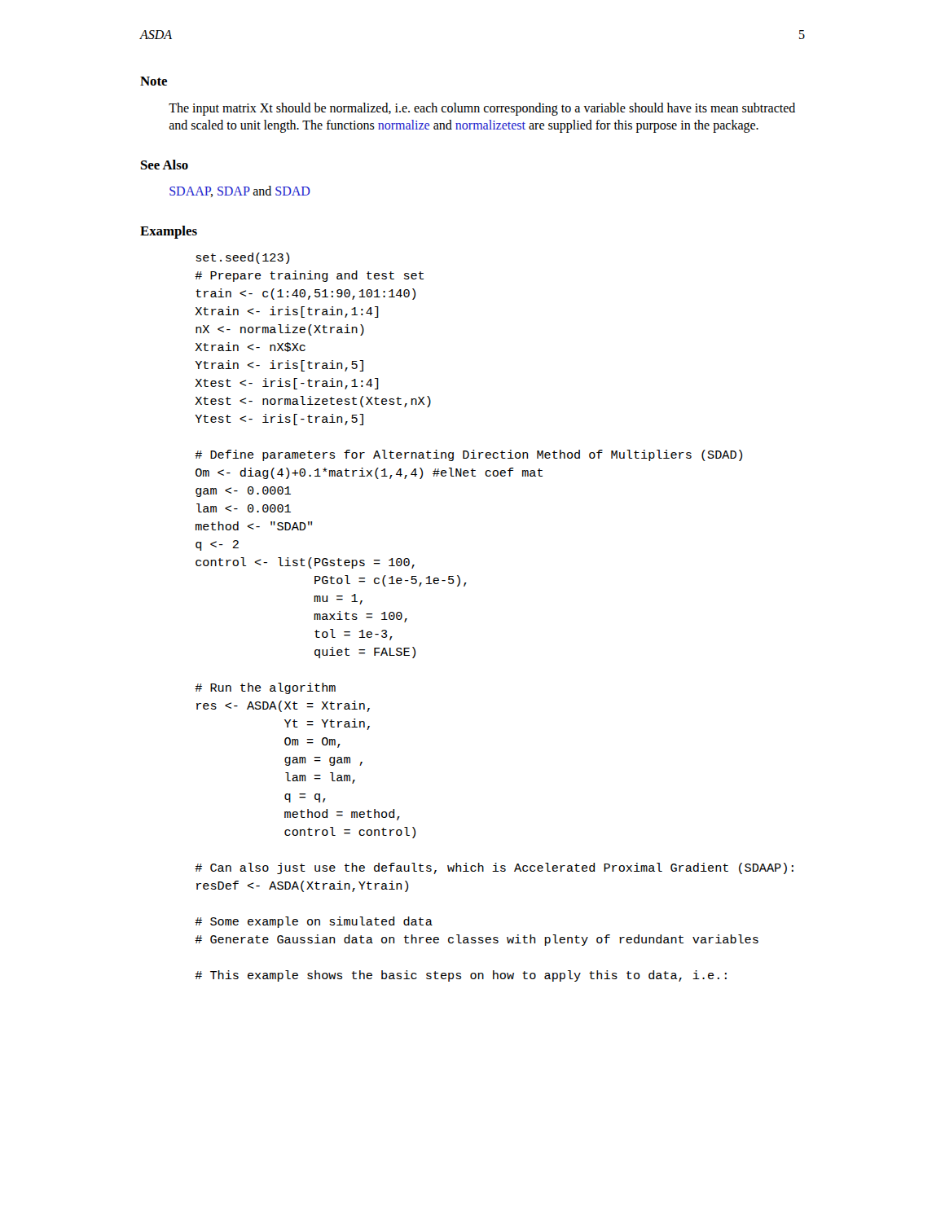ASDA 5
Note
The input matrix Xt should be normalized, i.e. each column corresponding to a variable should have its mean subtracted and scaled to unit length. The functions normalize and normalizetest are supplied for this purpose in the package.
See Also
SDAAP, SDAP and SDAD
Examples
set.seed(123)
# Prepare training and test set
train <- c(1:40,51:90,101:140)
Xtrain <- iris[train,1:4]
nX <- normalize(Xtrain)
Xtrain <- nX$Xc
Ytrain <- iris[train,5]
Xtest <- iris[-train,1:4]
Xtest <- normalizetest(Xtest,nX)
Ytest <- iris[-train,5]

# Define parameters for Alternating Direction Method of Multipliers (SDAD)
Om <- diag(4)+0.1*matrix(1,4,4) #elNet coef mat
gam <- 0.0001
lam <- 0.0001
method <- "SDAD"
q <- 2
control <- list(PGsteps = 100,
                PGtol = c(1e-5,1e-5),
                mu = 1,
                maxits = 100,
                tol = 1e-3,
                quiet = FALSE)

# Run the algorithm
res <- ASDA(Xt = Xtrain,
            Yt = Ytrain,
            Om = Om,
            gam = gam ,
            lam = lam,
            q = q,
            method = method,
            control = control)

# Can also just use the defaults, which is Accelerated Proximal Gradient (SDAAP):
resDef <- ASDA(Xtrain,Ytrain)

# Some example on simulated data
# Generate Gaussian data on three classes with plenty of redundant variables

# This example shows the basic steps on how to apply this to data, i.e.: